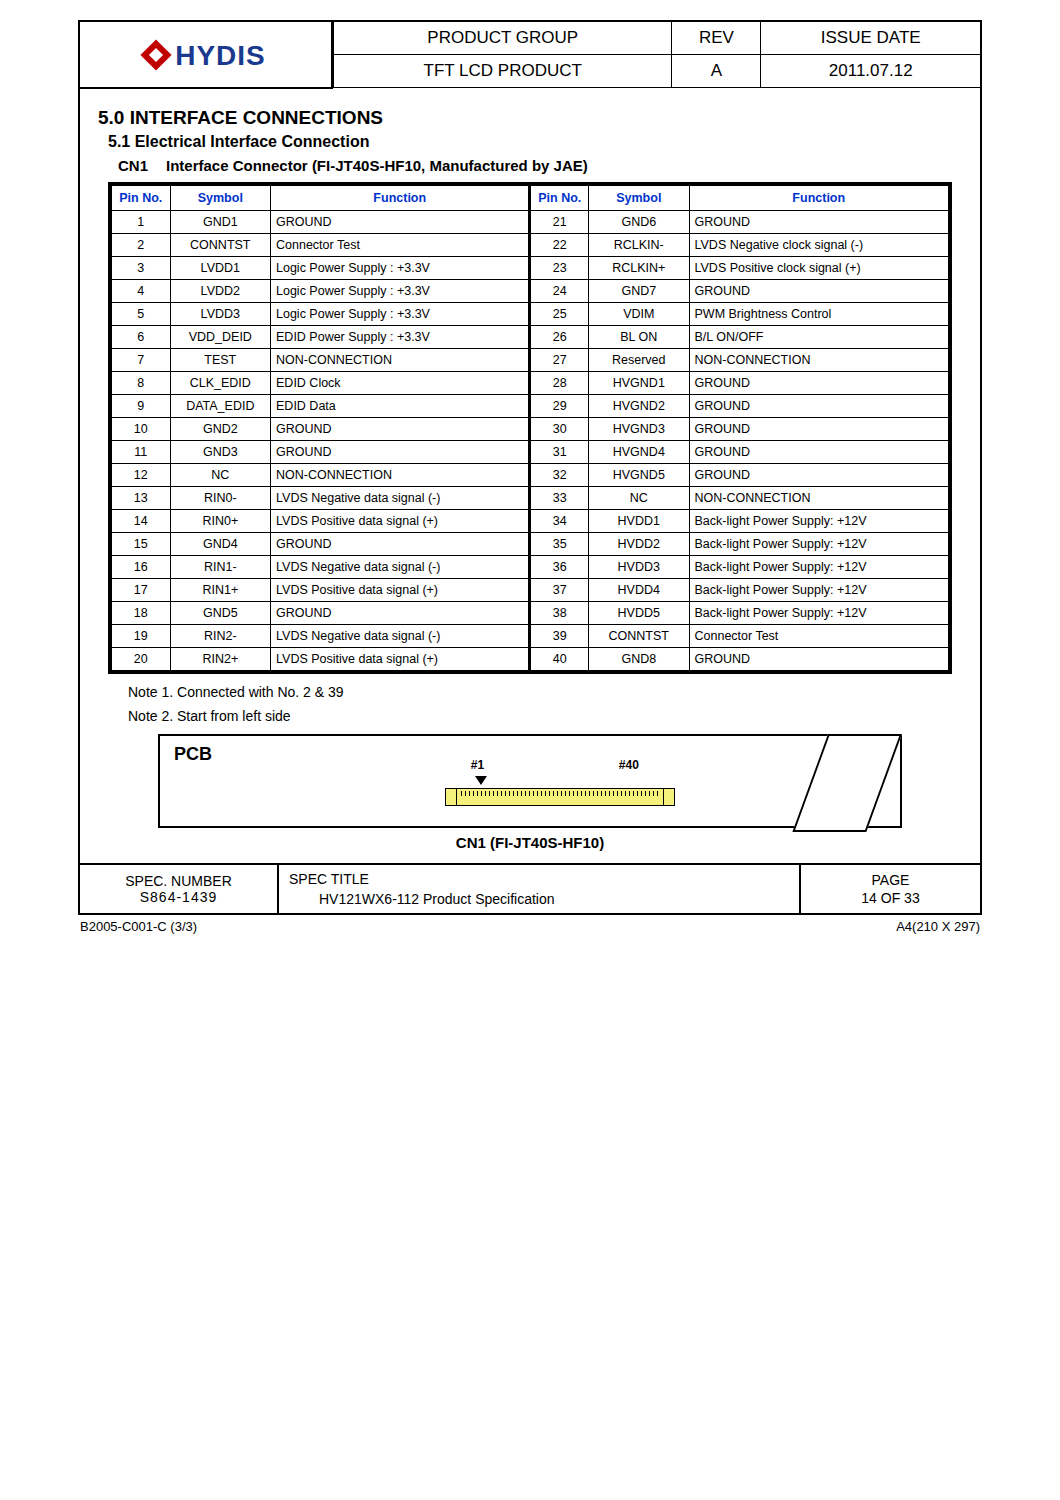HYDIS
| PRODUCT GROUP | REV | ISSUE DATE |
| TFT LCD PRODUCT | A | 2011.07.12 |
5.0 INTERFACE CONNECTIONS
5.1 Electrical Interface Connection
CN1 Interface Connector (FI-JT40S-HF10, Manufactured by JAE)
| Pin No. | Symbol | Function | Pin No. | Symbol | Function |
| --- | --- | --- | --- | --- | --- |
| 1 | GND1 | GROUND | 21 | GND6 | GROUND |
| 2 | CONNTST | Connector Test | 22 | RCLKIN- | LVDS Negative clock signal (-) |
| 3 | LVDD1 | Logic Power Supply : +3.3V | 23 | RCLKIN+ | LVDS Positive clock signal (+) |
| 4 | LVDD2 | Logic Power Supply : +3.3V | 24 | GND7 | GROUND |
| 5 | LVDD3 | Logic Power Supply : +3.3V | 25 | VDIM | PWM Brightness Control |
| 6 | VDD_DEID | EDID Power Supply : +3.3V | 26 | BL ON | B/L ON/OFF |
| 7 | TEST | NON-CONNECTION | 27 | Reserved | NON-CONNECTION |
| 8 | CLK_EDID | EDID Clock | 28 | HVGND1 | GROUND |
| 9 | DATA_EDID | EDID Data | 29 | HVGND2 | GROUND |
| 10 | GND2 | GROUND | 30 | HVGND3 | GROUND |
| 11 | GND3 | GROUND | 31 | HVGND4 | GROUND |
| 12 | NC | NON-CONNECTION | 32 | HVGND5 | GROUND |
| 13 | RIN0- | LVDS Negative data signal (-) | 33 | NC | NON-CONNECTION |
| 14 | RIN0+ | LVDS Positive data signal (+) | 34 | HVDD1 | Back-light Power Supply: +12V |
| 15 | GND4 | GROUND | 35 | HVDD2 | Back-light Power Supply: +12V |
| 16 | RIN1- | LVDS Negative data signal (-) | 36 | HVDD3 | Back-light Power Supply: +12V |
| 17 | RIN1+ | LVDS Positive data signal (+) | 37 | HVDD4 | Back-light Power Supply: +12V |
| 18 | GND5 | GROUND | 38 | HVDD5 | Back-light Power Supply: +12V |
| 19 | RIN2- | LVDS Negative data signal (-) | 39 | CONNTST | Connector Test |
| 20 | RIN2+ | LVDS Positive data signal (+) | 40 | GND8 | GROUND |
Note 1. Connected with No. 2 & 39
Note 2. Start from left side
PCB
#1
#40
CN1 (FI-JT40S-HF10)
SPEC. NUMBER
S864-1439
SPEC TITLE
HV121WX6-112 Product Specification
PAGE
14 OF 33
B2005-C001-C (3/3)
A4(210 X 297)